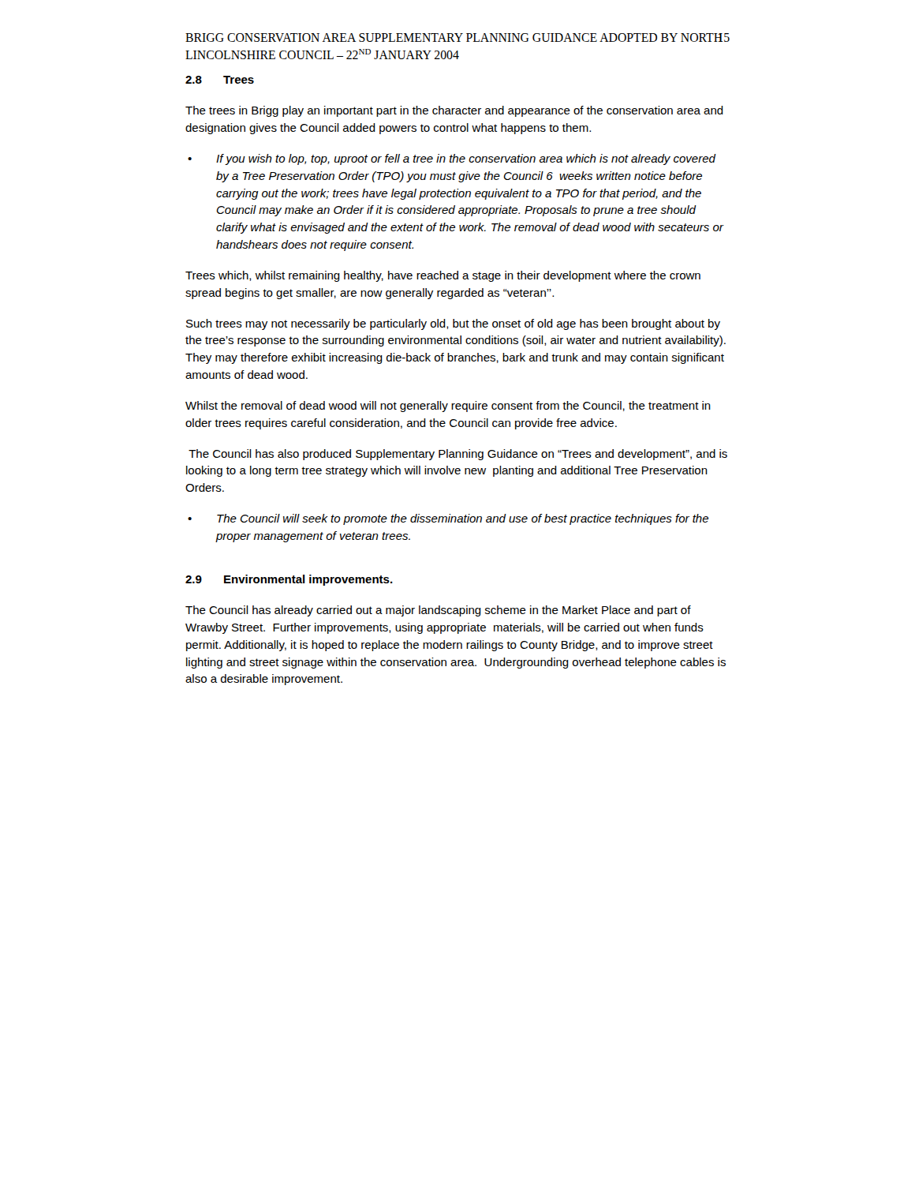15 Brigg Conservation Area Supplementary Planning Guidance Adopted by North Lincolnshire Council – 22nd January 2004
2.8 Trees
The trees in Brigg play an important part in the character and appearance of the conservation area and designation gives the Council added powers to control what happens to them.
If you wish to lop, top, uproot or fell a tree in the conservation area which is not already covered by a Tree Preservation Order (TPO) you must give the Council 6 weeks written notice before carrying out the work; trees have legal protection equivalent to a TPO for that period, and the Council may make an Order if it is considered appropriate. Proposals to prune a tree should clarify what is envisaged and the extent of the work. The removal of dead wood with secateurs or handshears does not require consent.
Trees which, whilst remaining healthy, have reached a stage in their development where the crown spread begins to get smaller, are now generally regarded as “veteran’’.
Such trees may not necessarily be particularly old, but the onset of old age has been brought about by the tree’s response to the surrounding environmental conditions (soil, air water and nutrient availability). They may therefore exhibit increasing die-back of branches, bark and trunk and may contain significant amounts of dead wood.
Whilst the removal of dead wood will not generally require consent from the Council, the treatment in older trees requires careful consideration, and the Council can provide free advice.
The Council has also produced Supplementary Planning Guidance on “Trees and development”, and is looking to a long term tree strategy which will involve new planting and additional Tree Preservation Orders.
The Council will seek to promote the dissemination and use of best practice techniques for the proper management of veteran trees.
2.9 Environmental improvements.
The Council has already carried out a major landscaping scheme in the Market Place and part of Wrawby Street. Further improvements, using appropriate materials, will be carried out when funds permit. Additionally, it is hoped to replace the modern railings to County Bridge, and to improve street lighting and street signage within the conservation area. Undergrounding overhead telephone cables is also a desirable improvement.